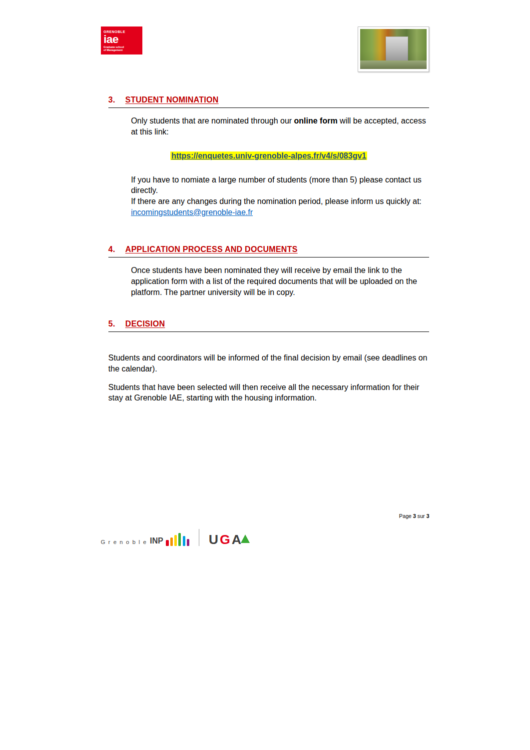Grenoble
iae
Graduate school
of Management
3. STUDENT NOMINATION
Only students that are nominated through our online form will be accepted, access at this link:
https://enquetes.univ-grenoble-alpes.fr/v4/s/083gv1
If you have to nomiate a large number of students (more than 5) please contact us directly.
If there are any changes during the nomination period, please inform us quickly at:
incomingstudents@grenoble-iae.fr
4. APPLICATION PROCESS AND DOCUMENTS
Once students have been nominated they will receive by email the link to the application form with a list of the required documents that will be uploaded on the platform. The partner university will be in copy.
5. DECISION
Students and coordinators will be informed of the final decision by email (see deadlines on the calendar).
Students that have been selected will then receive all the necessary information for their stay at Grenoble IAE, starting with the housing information.
Page 3 sur 3
G r e n o b l e INP
UGA